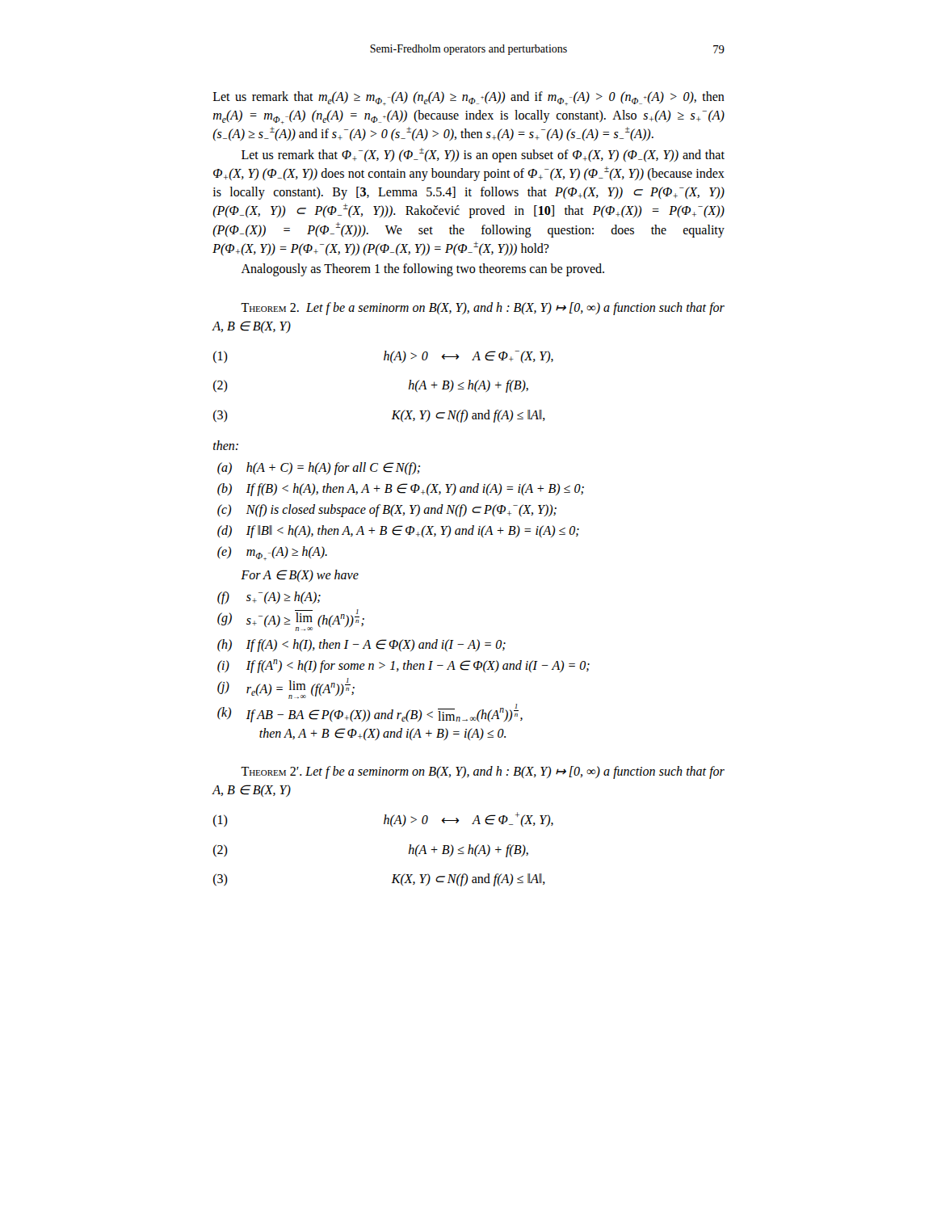Semi-Fredholm operators and perturbations 79
Let us remark that me(A) ≥ mΦ+−(A) (ne(A) ≥ nΦ−+(A)) and if mΦ+−(A) > 0 (nΦ−+(A) > 0), then me(A) = mΦ+−(A) (ne(A) = nΦ−+(A)) (because index is locally constant). Also s+(A) ≥ s+−(A) (s−(A) ≥ s−±(A)) and if s+−(A) > 0 (s−±(A) > 0), then s+(A) = s+−(A) (s−(A) = s−±(A)).
Let us remark that Φ+−(X, Y) (Φ−±(X, Y)) is an open subset of Φ+(X, Y) (Φ−(X, Y)) and that Φ+(X, Y) (Φ−(X, Y)) does not contain any boundary point of Φ+−(X, Y) (Φ−±(X, Y)) (because index is locally constant). By [3, Lemma 5.5.4] it follows that P(Φ+(X, Y)) ⊂ P(Φ+−(X, Y)) (P(Φ−(X, Y)) ⊂ P(Φ−±(X, Y))). Rakočević proved in [10] that P(Φ+(X)) = P(Φ+−(X)) (P(Φ−(X)) = P(Φ−±(X))). We set the following question: does the equality P(Φ+(X, Y)) = P(Φ+−(X, Y)) (P(Φ−(X, Y)) = P(Φ−±(X, Y))) hold?
Analogously as Theorem 1 the following two theorems can be proved.
Theorem 2. Let f be a seminorm on B(X, Y), and h : B(X, Y) ↦ [0, ∞) a function such that for A, B ∈ B(X, Y)
(1) h(A) > 0 ⟷ A ∈ Φ+−(X, Y),
(2) h(A + B) ≤ h(A) + f(B),
(3) K(X, Y) ⊂ N(f) and f(A) ≤ ‖A‖,
then:
(a) h(A + C) = h(A) for all C ∈ N(f);
(b) If f(B) < h(A), then A, A + B ∈ Φ+(X, Y) and i(A) = i(A + B) ≤ 0;
(c) N(f) is closed subspace of B(X, Y) and N(f) ⊂ P(Φ+−(X, Y));
(d) If ‖B‖ < h(A), then A, A + B ∈ Φ+(X, Y) and i(A + B) = i(A) ≤ 0;
(e) mΦ+−(A) ≥ h(A).
For A ∈ B(X) we have
(f) s+−(A) ≥ h(A);
(g) s+−(A) ≥ lim n→∞ (h(An))1 n;
(h) If f(A) < h(I), then I − A ∈ Φ(X) and i(I − A) = 0;
(i) If f(An) < h(I) for some n > 1, then I − A ∈ Φ(X) and i(I − A) = 0;
(j) re(A) = lim n→∞ (f(An))1 n;
(k) If AB − BA ∈ P(Φ+(X)) and re(B) < lim n→∞(h(An))1 n,
then A, A + B ∈ Φ+(X) and i(A + B) = i(A) ≤ 0.
Theorem 2′. Let f be a seminorm on B(X, Y), and h : B(X, Y) ↦ [0, ∞) a function such that for A, B ∈ B(X, Y)
(1) h(A) > 0 ⟷ A ∈ Φ−+(X, Y),
(2) h(A + B) ≤ h(A) + f(B),
(3) K(X, Y) ⊂ N(f) and f(A) ≤ ‖A‖,